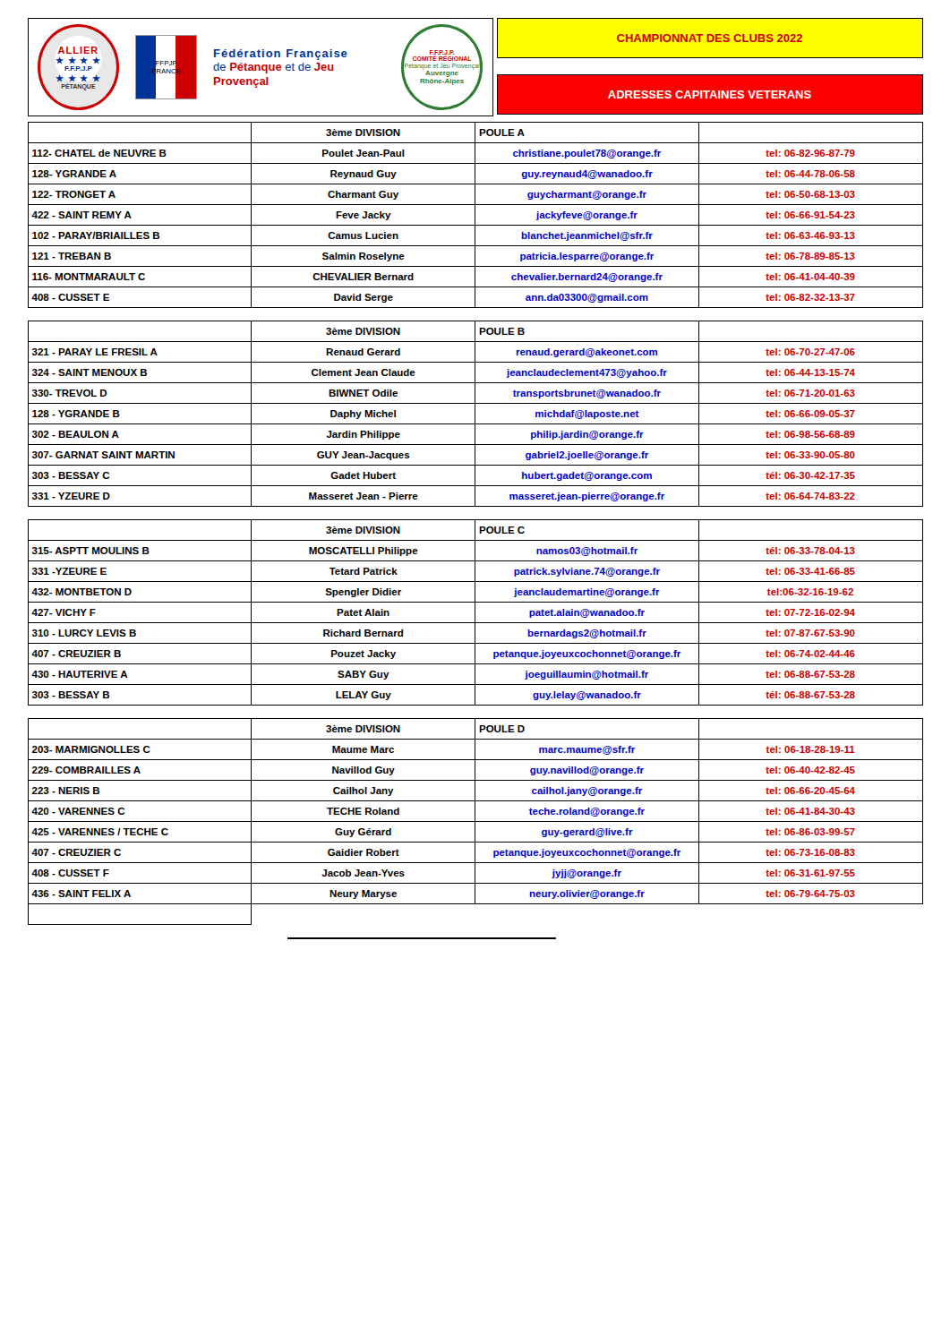ALLIER
★ ★ ★ ★
F.F.P.J.P
★ ★ ★ ★
PÉTANQUE
FFPJP
FRANCE
Fédération Française
de Pétanque et de Jeu Provençal
F.F.P.J.P.
COMITÉ RÉGIONAL
Pétanque et Jeu Provençal
Auvergne
Rhône-Alpes
CHAMPIONNAT DES CLUBS 2022
ADRESSES CAPITAINES VETERANS
| | 3ème DIVISION | POULE A | |
| 112- CHATEL de NEUVRE B | Poulet Jean-Paul | christiane.poulet78@orange.fr | tel: 06-82-96-87-79 |
| 128- YGRANDE A | Reynaud Guy | guy.reynaud4@wanadoo.fr | tel: 06-44-78-06-58 |
| 122- TRONGET A | Charmant Guy | guycharmant@orange.fr | tel: 06-50-68-13-03 |
| 422 - SAINT REMY A | Feve Jacky | jackyfeve@orange.fr | tel: 06-66-91-54-23 |
| 102 - PARAY/BRIAILLES B | Camus Lucien | blanchet.jeanmichel@sfr.fr | tel: 06-63-46-93-13 |
| 121 - TREBAN B | Salmin Roselyne | patricia.lesparre@orange.fr | tel: 06-78-89-85-13 |
| 116- MONTMARAULT C | CHEVALIER Bernard | chevalier.bernard24@orange.fr | tel: 06-41-04-40-39 |
| 408 - CUSSET E | David Serge | ann.da03300@gmail.com | tel: 06-82-32-13-37 |
| | 3ème DIVISION | POULE B | |
| 321 - PARAY LE FRESIL A | Renaud Gerard | renaud.gerard@akeonet.com | tel: 06-70-27-47-06 |
| 324 - SAINT MENOUX B | Clement Jean Claude | jeanclaudeclement473@yahoo.fr | tel: 06-44-13-15-74 |
| 330- TREVOL D | BIWNET Odile | transportsbrunet@wanadoo.fr | tel: 06-71-20-01-63 |
| 128 - YGRANDE B | Daphy Michel | michdaf@laposte.net | tel: 06-66-09-05-37 |
| 302 - BEAULON A | Jardin Philippe | philip.jardin@orange.fr | tel: 06-98-56-68-89 |
| 307- GARNAT SAINT MARTIN | GUY Jean-Jacques | gabriel2.joelle@orange.fr | tel: 06-33-90-05-80 |
| 303 - BESSAY C | Gadet Hubert | hubert.gadet@orange.com | tél: 06-30-42-17-35 |
| 331 - YZEURE D | Masseret Jean - Pierre | masseret.jean-pierre@orange.fr | tel: 06-64-74-83-22 |
| | 3ème DIVISION | POULE C | |
| 315- ASPTT MOULINS B | MOSCATELLI Philippe | namos03@hotmail.fr | tél: 06-33-78-04-13 |
| 331 -YZEURE E | Tetard Patrick | patrick.sylviane.74@orange.fr | tel: 06-33-41-66-85 |
| 432- MONTBETON D | Spengler Didier | jeanclaudemartine@orange.fr | tel:06-32-16-19-62 |
| 427- VICHY F | Patet Alain | patet.alain@wanadoo.fr | tel: 07-72-16-02-94 |
| 310 - LURCY LEVIS B | Richard Bernard | bernardags2@hotmail.fr | tel: 07-87-67-53-90 |
| 407 - CREUZIER B | Pouzet Jacky | petanque.joyeuxcochonnet@orange.fr | tel: 06-74-02-44-46 |
| 430 - HAUTERIVE A | SABY Guy | joeguillaumin@hotmail.fr | tel: 06-88-67-53-28 |
| 303 - BESSAY B | LELAY Guy | guy.lelay@wanadoo.fr | tél: 06-88-67-53-28 |
| | 3ème DIVISION | POULE D | |
| 203- MARMIGNOLLES C | Maume Marc | marc.maume@sfr.fr | tel: 06-18-28-19-11 |
| 229- COMBRAILLES A | Navillod Guy | guy.navillod@orange.fr | tel: 06-40-42-82-45 |
| 223 - NERIS B | Cailhol Jany | cailhol.jany@orange.fr | tel: 06-66-20-45-64 |
| 420 - VARENNES C | TECHE Roland | teche.roland@orange.fr | tel: 06-41-84-30-43 |
| 425 - VARENNES / TECHE C | Guy Gérard | guy-gerard@live.fr | tel: 06-86-03-99-57 |
| 407 - CREUZIER C | Gaidier Robert | petanque.joyeuxcochonnet@orange.fr | tel: 06-73-16-08-83 |
| 408 - CUSSET F | Jacob Jean-Yves | jyjj@orange.fr | tel: 06-31-61-97-55 |
| 436 - SAINT FELIX A | Neury Maryse | neury.olivier@orange.fr | tel: 06-79-64-75-03 |